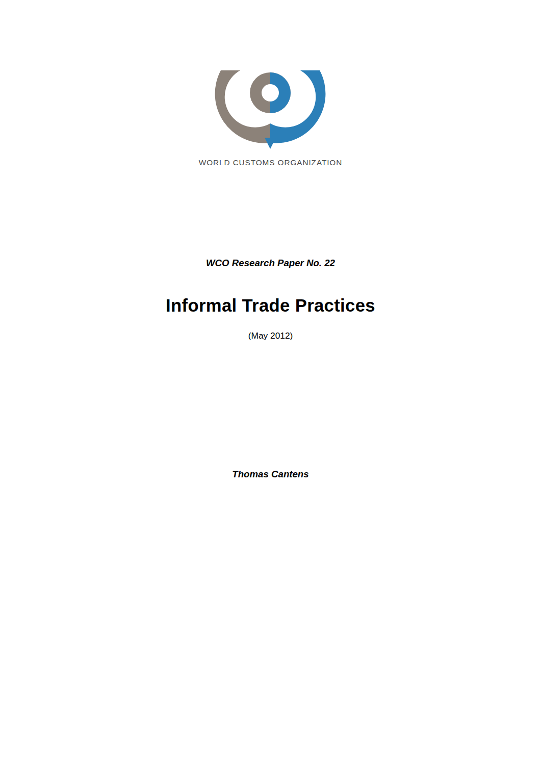WORLD CUSTOMS ORGANIZATION
WCO Research Paper No. 22
Informal Trade Practices
(May 2012)
Thomas Cantens